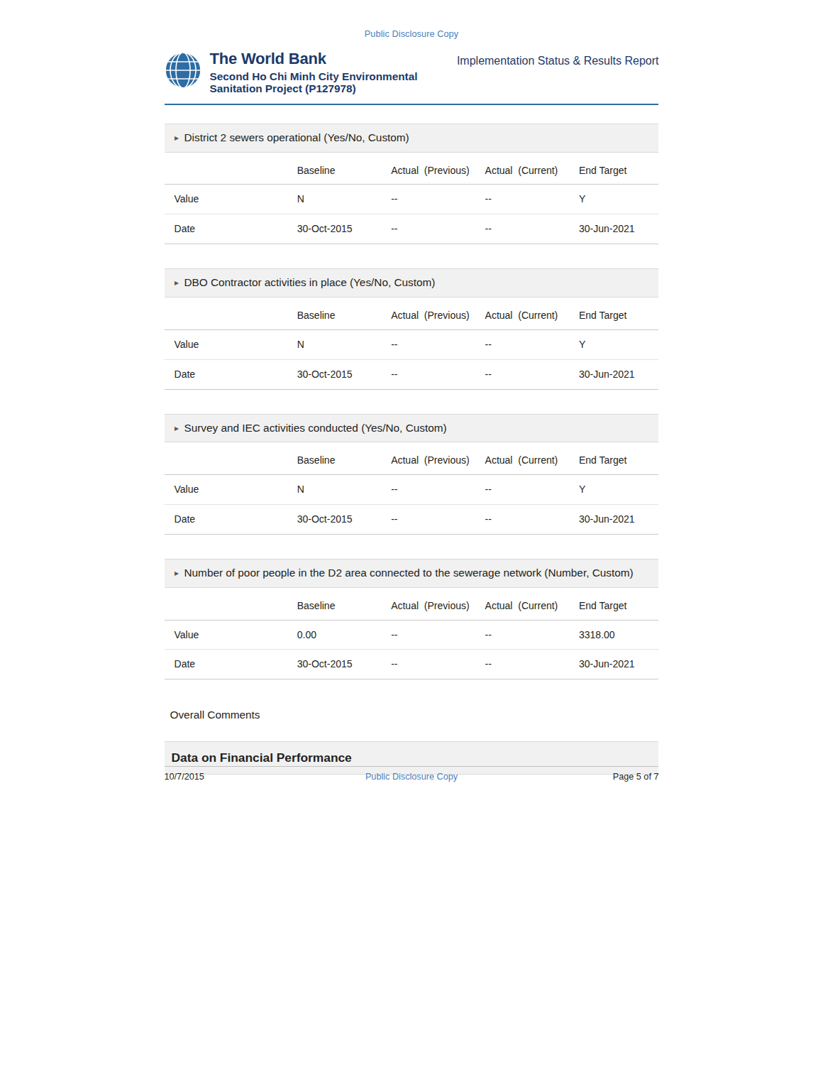Public Disclosure Copy
The World Bank
Second Ho Chi Minh City Environmental Sanitation Project (P127978)
Implementation Status & Results Report
▸District 2 sewers operational (Yes/No, Custom)
| | Baseline | Actual (Previous) | Actual (Current) | End Target |
| --- | --- | --- | --- | --- |
| Value | N | -- | -- | Y |
| Date | 30-Oct-2015 | -- | -- | 30-Jun-2021 |
▸DBO Contractor activities in place (Yes/No, Custom)
| | Baseline | Actual (Previous) | Actual (Current) | End Target |
| --- | --- | --- | --- | --- |
| Value | N | -- | -- | Y |
| Date | 30-Oct-2015 | -- | -- | 30-Jun-2021 |
▸Survey and IEC activities conducted (Yes/No, Custom)
| | Baseline | Actual (Previous) | Actual (Current) | End Target |
| --- | --- | --- | --- | --- |
| Value | N | -- | -- | Y |
| Date | 30-Oct-2015 | -- | -- | 30-Jun-2021 |
▸Number of poor people in the D2 area connected to the sewerage network (Number, Custom)
| | Baseline | Actual (Previous) | Actual (Current) | End Target |
| --- | --- | --- | --- | --- |
| Value | 0.00 | -- | -- | 3318.00 |
| Date | 30-Oct-2015 | -- | -- | 30-Jun-2021 |
Overall Comments
Data on Financial Performance
10/7/2015
Page 5 of 7
Public Disclosure Copy